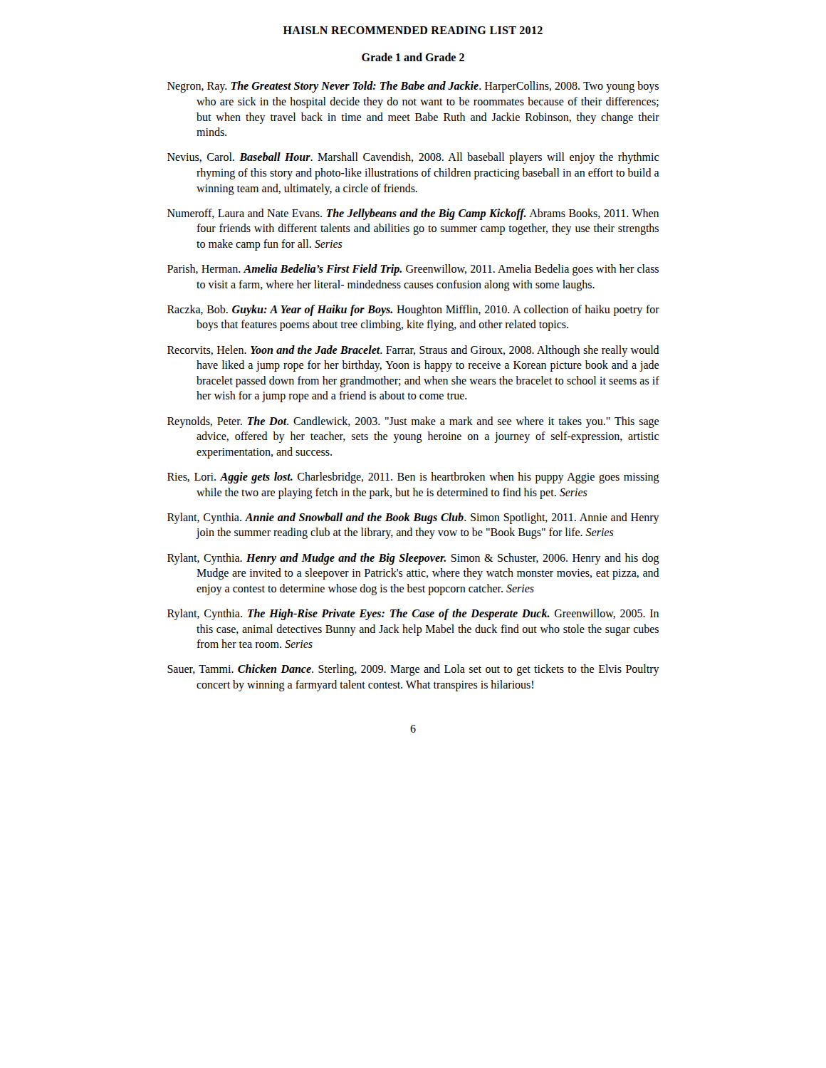HAISLN RECOMMENDED READING LIST 2012
Grade 1 and Grade 2
Negron, Ray. The Greatest Story Never Told: The Babe and Jackie. HarperCollins, 2008. Two young boys who are sick in the hospital decide they do not want to be roommates because of their differences; but when they travel back in time and meet Babe Ruth and Jackie Robinson, they change their minds.
Nevius, Carol. Baseball Hour. Marshall Cavendish, 2008. All baseball players will enjoy the rhythmic rhyming of this story and photo-like illustrations of children practicing baseball in an effort to build a winning team and, ultimately, a circle of friends.
Numeroff, Laura and Nate Evans. The Jellybeans and the Big Camp Kickoff. Abrams Books, 2011. When four friends with different talents and abilities go to summer camp together, they use their strengths to make camp fun for all. Series
Parish, Herman. Amelia Bedelia’s First Field Trip. Greenwillow, 2011. Amelia Bedelia goes with her class to visit a farm, where her literal- mindedness causes confusion along with some laughs.
Raczka, Bob. Guyku: A Year of Haiku for Boys. Houghton Mifflin, 2010. A collection of haiku poetry for boys that features poems about tree climbing, kite flying, and other related topics.
Recorvits, Helen. Yoon and the Jade Bracelet. Farrar, Straus and Giroux, 2008. Although she really would have liked a jump rope for her birthday, Yoon is happy to receive a Korean picture book and a jade bracelet passed down from her grandmother; and when she wears the bracelet to school it seems as if her wish for a jump rope and a friend is about to come true.
Reynolds, Peter. The Dot. Candlewick, 2003. "Just make a mark and see where it takes you." This sage advice, offered by her teacher, sets the young heroine on a journey of self-expression, artistic experimentation, and success.
Ries, Lori. Aggie gets lost. Charlesbridge, 2011. Ben is heartbroken when his puppy Aggie goes missing while the two are playing fetch in the park, but he is determined to find his pet. Series
Rylant, Cynthia. Annie and Snowball and the Book Bugs Club. Simon Spotlight, 2011. Annie and Henry join the summer reading club at the library, and they vow to be "Book Bugs" for life. Series
Rylant, Cynthia. Henry and Mudge and the Big Sleepover. Simon & Schuster, 2006. Henry and his dog Mudge are invited to a sleepover in Patrick's attic, where they watch monster movies, eat pizza, and enjoy a contest to determine whose dog is the best popcorn catcher. Series
Rylant, Cynthia. The High-Rise Private Eyes: The Case of the Desperate Duck. Greenwillow, 2005. In this case, animal detectives Bunny and Jack help Mabel the duck find out who stole the sugar cubes from her tea room. Series
Sauer, Tammi. Chicken Dance. Sterling, 2009. Marge and Lola set out to get tickets to the Elvis Poultry concert by winning a farmyard talent contest. What transpires is hilarious!
6